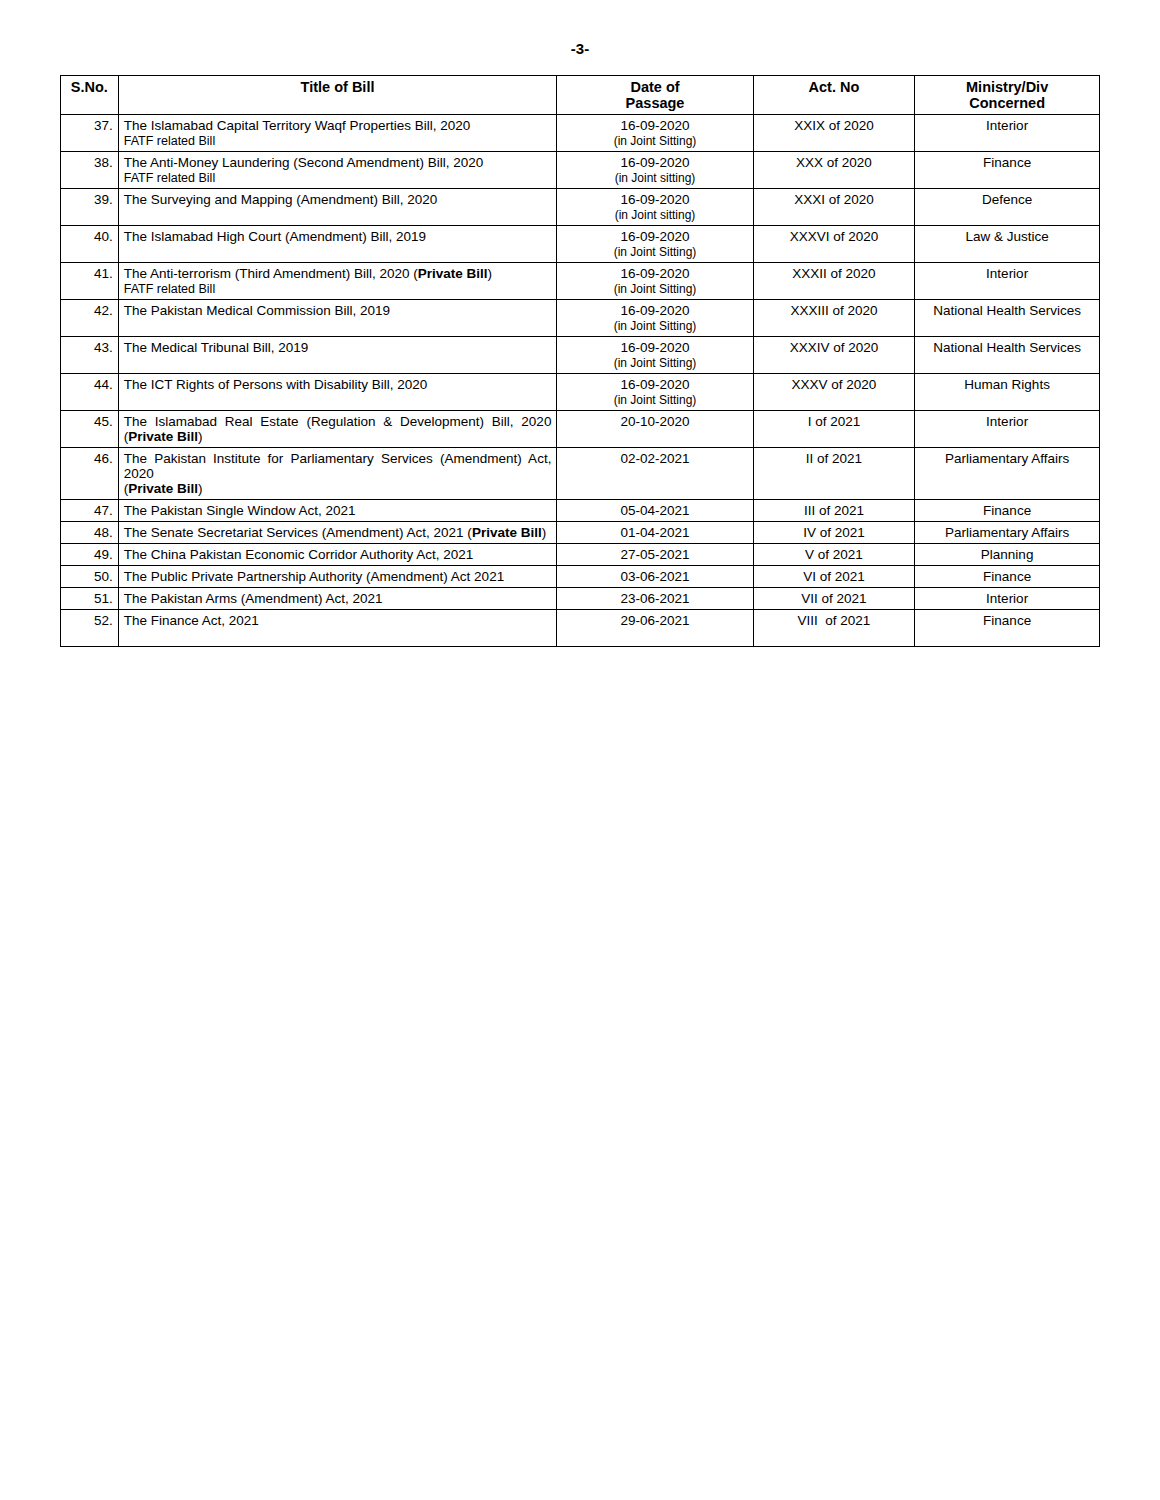-3-
| S.No. | Title of Bill | Date of Passage | Act. No | Ministry/Div Concerned |
| --- | --- | --- | --- | --- |
| 37. | The Islamabad Capital Territory Waqf Properties Bill, 2020 FATF related Bill | 16-09-2020 (in Joint Sitting) | XXIX of 2020 | Interior |
| 38. | The Anti-Money Laundering (Second Amendment) Bill, 2020 FATF related Bill | 16-09-2020 (in Joint sitting) | XXX of 2020 | Finance |
| 39. | The Surveying and Mapping (Amendment) Bill, 2020 | 16-09-2020 (in Joint sitting) | XXXI of 2020 | Defence |
| 40. | The Islamabad High Court (Amendment) Bill, 2019 | 16-09-2020 (in Joint Sitting) | XXXVI of 2020 | Law & Justice |
| 41. | The Anti-terrorism (Third Amendment) Bill, 2020 ( Private Bill ) FATF related Bill | 16-09-2020 (in Joint Sitting) | XXXII of 2020 | Interior |
| 42. | The Pakistan Medical Commission Bill, 2019 | 16-09-2020 (in Joint Sitting) | XXXIII of 2020 | National Health Services |
| 43. | The Medical Tribunal Bill, 2019 | 16-09-2020 (in Joint Sitting) | XXXIV of 2020 | National Health Services |
| 44. | The ICT Rights of Persons with Disability Bill, 2020 | 16-09-2020 (in Joint Sitting) | XXXV of 2020 | Human Rights |
| 45. | The Islamabad Real Estate (Regulation & Development) Bill, 2020 ( Private Bill ) | 20-10-2020 | I of 2021 | Interior |
| 46. | The Pakistan Institute for Parliamentary Services (Amendment) Act, 2020 ( Private Bill ) | 02-02-2021 | II of 2021 | Parliamentary Affairs |
| 47. | The Pakistan Single Window Act, 2021 | 05-04-2021 | III of 2021 | Finance |
| 48. | The Senate Secretariat Services (Amendment) Act, 2021 ( Private Bill ) | 01-04-2021 | IV of 2021 | Parliamentary Affairs |
| 49. | The China Pakistan Economic Corridor Authority Act, 2021 | 27-05-2021 | V of 2021 | Planning |
| 50. | The Public Private Partnership Authority (Amendment) Act 2021 | 03-06-2021 | VI of 2021 | Finance |
| 51. | The Pakistan Arms (Amendment) Act, 2021 | 23-06-2021 | VII of 2021 | Interior |
| 52. | The Finance Act, 2021 | 29-06-2021 | VIII of 2021 | Finance |